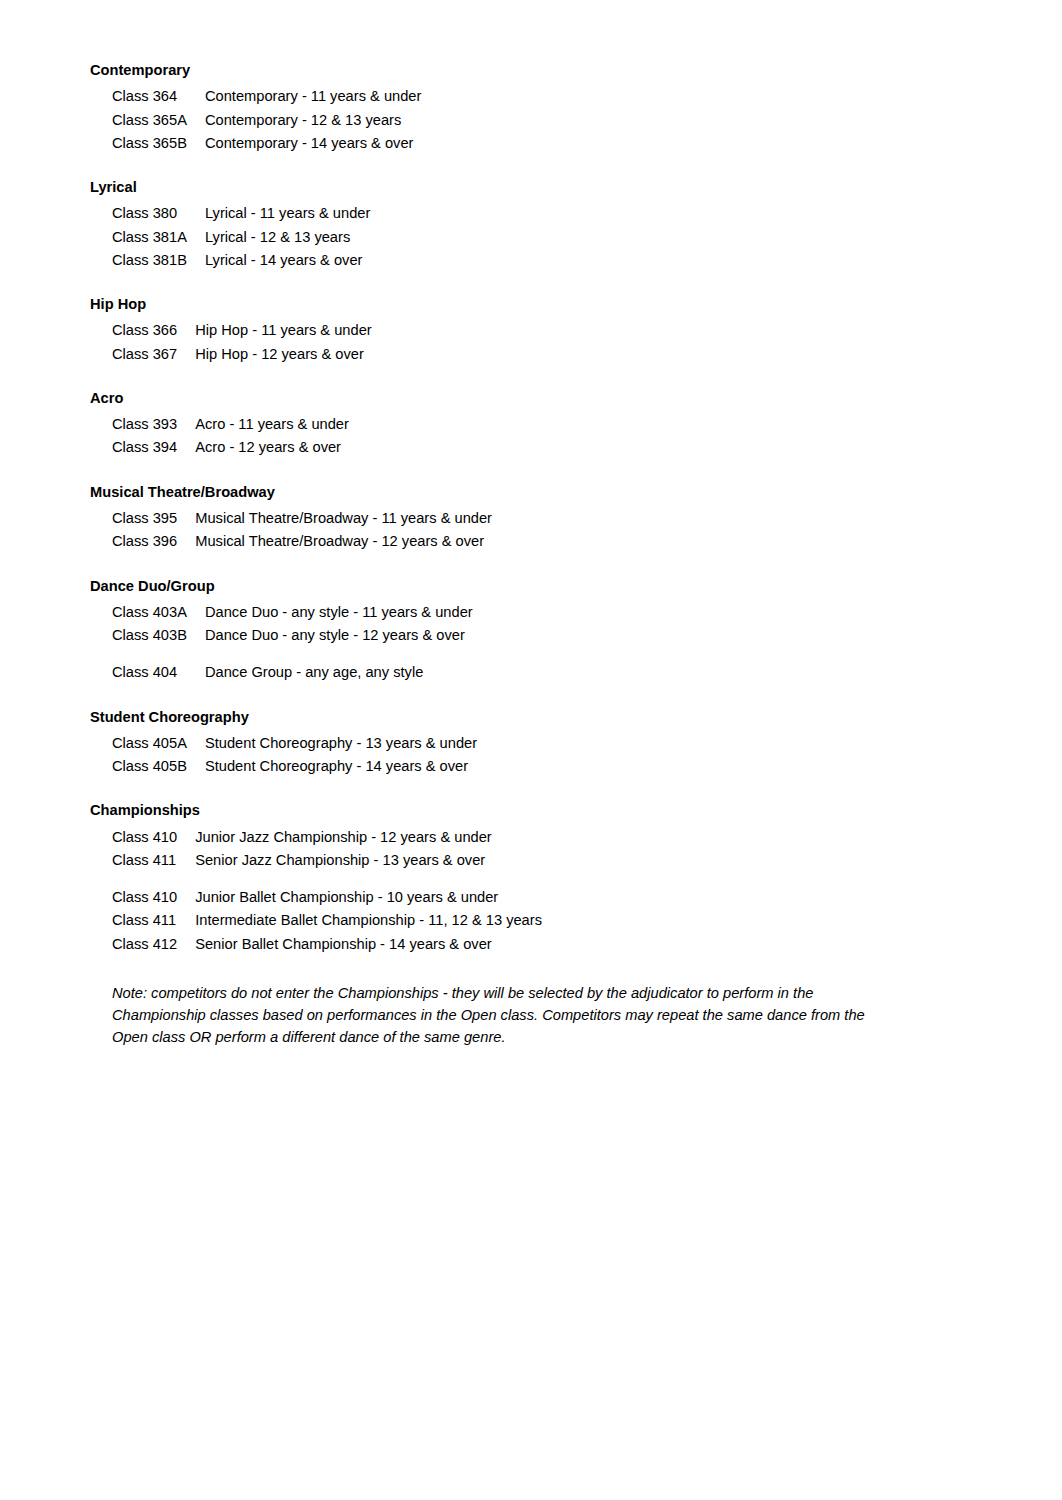Contemporary
| Class 364 | Contemporary - 11 years & under |
| Class 365A | Contemporary - 12 & 13 years |
| Class 365B | Contemporary - 14 years & over |
Lyrical
| Class 380 | Lyrical - 11 years & under |
| Class 381A | Lyrical - 12 & 13 years |
| Class 381B | Lyrical - 14 years & over |
Hip Hop
| Class 366 | Hip Hop - 11 years & under |
| Class 367 | Hip Hop - 12 years & over |
Acro
| Class 393 | Acro - 11 years & under |
| Class 394 | Acro - 12 years & over |
Musical Theatre/Broadway
| Class 395 | Musical Theatre/Broadway - 11 years & under |
| Class 396 | Musical Theatre/Broadway - 12 years & over |
Dance Duo/Group
| Class 403A | Dance Duo - any style - 11 years & under |
| Class 403B | Dance Duo - any style - 12 years & over |
| Class 404 | Dance Group - any age, any style |
Student Choreography
| Class 405A | Student Choreography - 13 years & under |
| Class 405B | Student Choreography - 14 years & over |
Championships
| Class 410 | Junior Jazz Championship - 12 years & under |
| Class 411 | Senior Jazz Championship - 13 years & over |
| Class 410 | Junior Ballet Championship - 10 years & under |
| Class 411 | Intermediate Ballet Championship - 11, 12 & 13 years |
| Class 412 | Senior Ballet Championship - 14 years & over |
Note: competitors do not enter the Championships - they will be selected by the adjudicator to perform in the Championship classes based on performances in the Open class. Competitors may repeat the same dance from the Open class OR perform a different dance of the same genre.